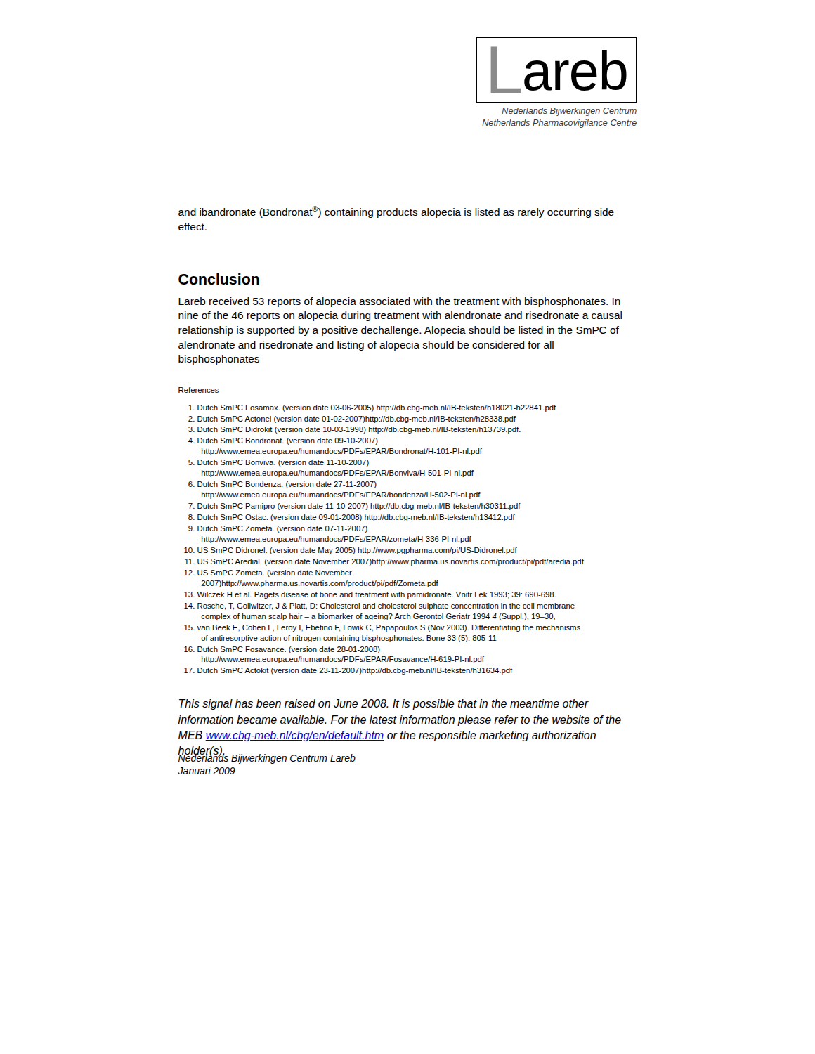Lareb
Nederlands Bijwerkingen Centrum
Netherlands Pharmacovigilance Centre
and ibandronate (Bondronat®) containing products alopecia is listed as rarely occurring side effect.
Conclusion
Lareb received 53 reports of alopecia associated with the treatment with bisphosphonates. In nine of the 46 reports on alopecia during treatment with alendronate and risedronate a causal relationship is supported by a positive dechallenge. Alopecia should be listed in the SmPC of alendronate and risedronate and listing of alopecia should be considered for all bisphosphonates
References
Dutch SmPC Fosamax. (version date 03-06-2005) http://db.cbg-meb.nl/IB-teksten/h18021-h22841.pdf
Dutch SmPC Actonel (version date 01-02-2007)http://db.cbg-meb.nl/IB-teksten/h28338.pdf
Dutch SmPC Didrokit (version date 10-03-1998) http://db.cbg-meb.nl/IB-teksten/h13739.pdf.
Dutch SmPC Bondronat. (version date 09-10-2007)http://www.emea.europa.eu/humandocs/PDFs/EPAR/Bondronat/H-101-PI-nl.pdf
Dutch SmPC Bonviva. (version date 11-10-2007)http://www.emea.europa.eu/humandocs/PDFs/EPAR/Bonviva/H-501-PI-nl.pdf
Dutch SmPC Bondenza. (version date 27-11-2007)http://www.emea.europa.eu/humandocs/PDFs/EPAR/bondenza/H-502-PI-nl.pdf
Dutch SmPC Pamipro (version date 11-10-2007) http://db.cbg-meb.nl/IB-teksten/h30311.pdf
Dutch SmPC Ostac. (version date 09-01-2008) http://db.cbg-meb.nl/IB-teksten/h13412.pdf
Dutch SmPC Zometa. (version date 07-11-2007)http://www.emea.europa.eu/humandocs/PDFs/EPAR/zometa/H-336-PI-nl.pdf
US SmPC Didronel. (version date May 2005) http://www.pgpharma.com/pi/US-Didronel.pdf
US SmPC Aredial. (version date November 2007)http://www.pharma.us.novartis.com/product/pi/pdf/aredia.pdf
US SmPC Zometa. (version date November2007)http://www.pharma.us.novartis.com/product/pi/pdf/Zometa.pdf
Wilczek H et al. Pagets disease of bone and treatment with pamidronate. Vnitr Lek 1993; 39: 690-698.
Rosche, T, Gollwitzer, J & Platt, D: Cholesterol and cholesterol sulphate concentration in the cell membranecomplex of human scalp hair – a biomarker of ageing? Arch Gerontol Geriatr 1994 4 (Suppl.), 19–30,
van Beek E, Cohen L, Leroy I, Ebetino F, Löwik C, Papapoulos S (Nov 2003). Differentiating the mechanismsof antiresorptive action of nitrogen containing bisphosphonates. Bone 33 (5): 805-11
Dutch SmPC Fosavance. (version date 28-01-2008)http://www.emea.europa.eu/humandocs/PDFs/EPAR/Fosavance/H-619-PI-nl.pdf
Dutch SmPC Actokit (version date 23-11-2007)http://db.cbg-meb.nl/IB-teksten/h31634.pdf
This signal has been raised on June 2008. It is possible that in the meantime other information became available. For the latest information please refer to the website of the MEB www.cbg-meb.nl/cbg/en/default.htm or the responsible marketing authorization holder(s).
Nederlands Bijwerkingen Centrum Lareb
Januari 2009